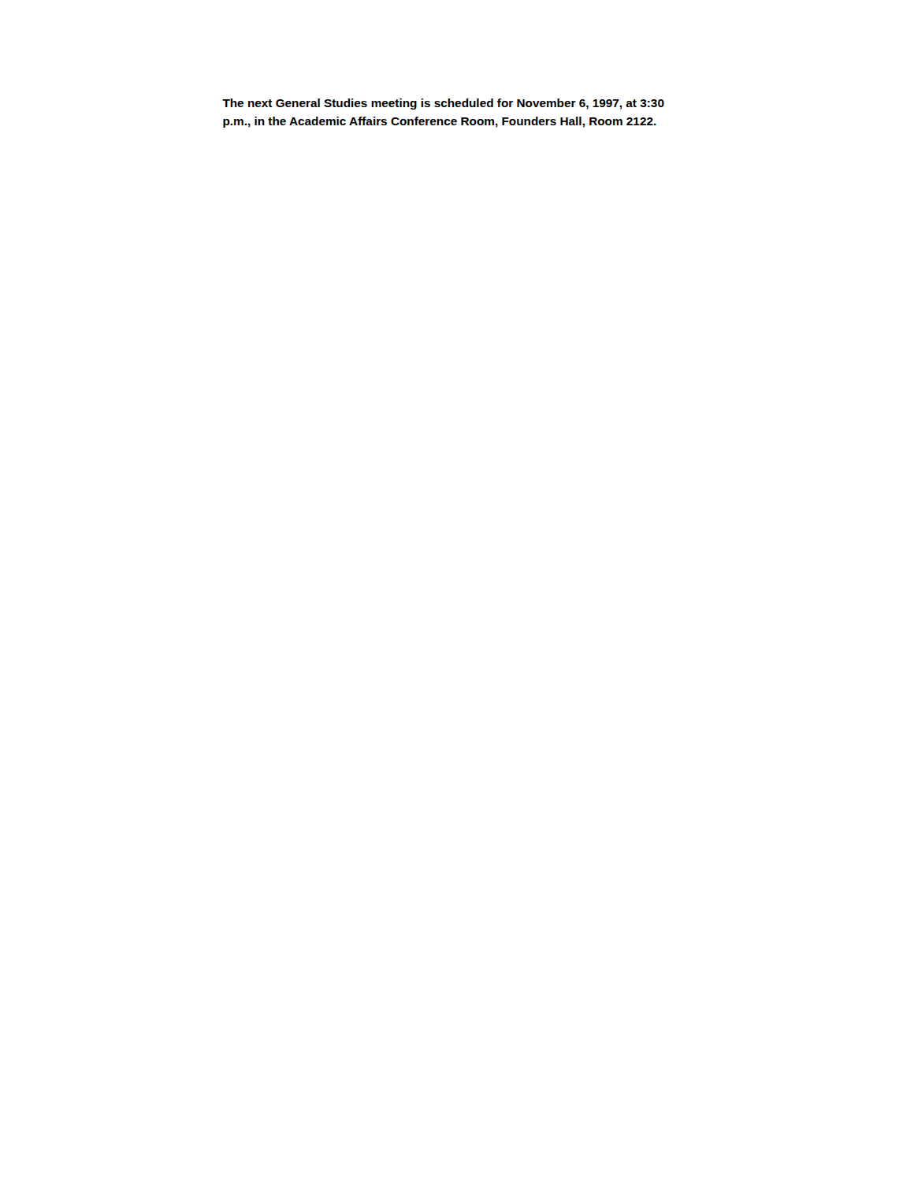The next General Studies meeting is scheduled for November 6, 1997, at 3:30 p.m., in the Academic Affairs Conference Room, Founders Hall, Room 2122.